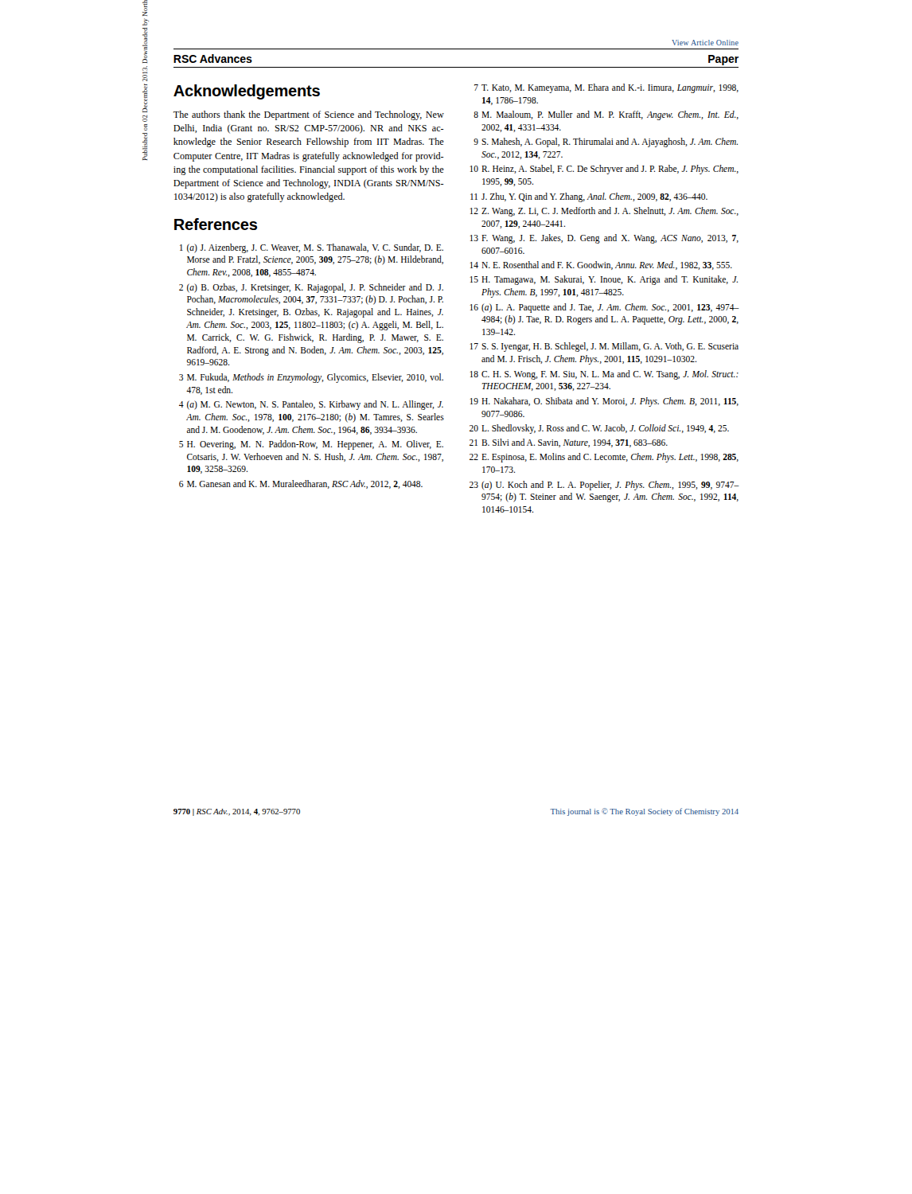Published on 02 December 2013. Downloaded by Northeastern University on 24/10/2014 12:58:43.
View Article Online
RSC Advances Paper
Acknowledgements
The authors thank the Department of Science and Technology, New Delhi, India (Grant no. SR/S2 CMP-57/2006). NR and NKS acknowledge the Senior Research Fellowship from IIT Madras. The Computer Centre, IIT Madras is gratefully acknowledged for providing the computational facilities. Financial support of this work by the Department of Science and Technology, INDIA (Grants SR/NM/NS-1034/2012) is also gratefully acknowledged.
References
(a) J. Aizenberg, J. C. Weaver, M. S. Thanawala, V. C. Sundar, D. E. Morse and P. Fratzl, Science, 2005, 309, 275–278; (b) M. Hildebrand, Chem. Rev., 2008, 108, 4855–4874.
(a) B. Ozbas, J. Kretsinger, K. Rajagopal, J. P. Schneider and D. J. Pochan, Macromolecules, 2004, 37, 7331–7337; (b) D. J. Pochan, J. P. Schneider, J. Kretsinger, B. Ozbas, K. Rajagopal and L. Haines, J. Am. Chem. Soc., 2003, 125, 11802–11803; (c) A. Aggeli, M. Bell, L. M. Carrick, C. W. G. Fishwick, R. Harding, P. J. Mawer, S. E. Radford, A. E. Strong and N. Boden, J. Am. Chem. Soc., 2003, 125, 9619–9628.
M. Fukuda, Methods in Enzymology, Glycomics, Elsevier, 2010, vol. 478, 1st edn.
(a) M. G. Newton, N. S. Pantaleo, S. Kirbawy and N. L. Allinger, J. Am. Chem. Soc., 1978, 100, 2176–2180; (b) M. Tamres, S. Searles and J. M. Goodenow, J. Am. Chem. Soc., 1964, 86, 3934–3936.
H. Oevering, M. N. Paddon-Row, M. Heppener, A. M. Oliver, E. Cotsaris, J. W. Verhoeven and N. S. Hush, J. Am. Chem. Soc., 1987, 109, 3258–3269.
M. Ganesan and K. M. Muraleedharan, RSC Adv., 2012, 2, 4048.
T. Kato, M. Kameyama, M. Ehara and K.-i. Iimura, Langmuir, 1998, 14, 1786–1798.
M. Maaloum, P. Muller and M. P. Krafft, Angew. Chem., Int. Ed., 2002, 41, 4331–4334.
S. Mahesh, A. Gopal, R. Thirumalai and A. Ajayaghosh, J. Am. Chem. Soc., 2012, 134, 7227.
R. Heinz, A. Stabel, F. C. De Schryver and J. P. Rabe, J. Phys. Chem., 1995, 99, 505.
J. Zhu, Y. Qin and Y. Zhang, Anal. Chem., 2009, 82, 436–440.
Z. Wang, Z. Li, C. J. Medforth and J. A. Shelnutt, J. Am. Chem. Soc., 2007, 129, 2440–2441.
F. Wang, J. E. Jakes, D. Geng and X. Wang, ACS Nano, 2013, 7, 6007–6016.
N. E. Rosenthal and F. K. Goodwin, Annu. Rev. Med., 1982, 33, 555.
H. Tamagawa, M. Sakurai, Y. Inoue, K. Ariga and T. Kunitake, J. Phys. Chem. B, 1997, 101, 4817–4825.
(a) L. A. Paquette and J. Tae, J. Am. Chem. Soc., 2001, 123, 4974–4984; (b) J. Tae, R. D. Rogers and L. A. Paquette, Org. Lett., 2000, 2, 139–142.
S. S. Iyengar, H. B. Schlegel, J. M. Millam, G. A. Voth, G. E. Scuseria and M. J. Frisch, J. Chem. Phys., 2001, 115, 10291–10302.
C. H. S. Wong, F. M. Siu, N. L. Ma and C. W. Tsang, J. Mol. Struct.: THEOCHEM, 2001, 536, 227–234.
H. Nakahara, O. Shibata and Y. Moroi, J. Phys. Chem. B, 2011, 115, 9077–9086.
L. Shedlovsky, J. Ross and C. W. Jacob, J. Colloid Sci., 1949, 4, 25.
B. Silvi and A. Savin, Nature, 1994, 371, 683–686.
E. Espinosa, E. Molins and C. Lecomte, Chem. Phys. Lett., 1998, 285, 170–173.
(a) U. Koch and P. L. A. Popelier, J. Phys. Chem., 1995, 99, 9747–9754; (b) T. Steiner and W. Saenger, J. Am. Chem. Soc., 1992, 114, 10146–10154.
9770 | RSC Adv., 2014, 4, 9762–9770
This journal is © The Royal Society of Chemistry 2014